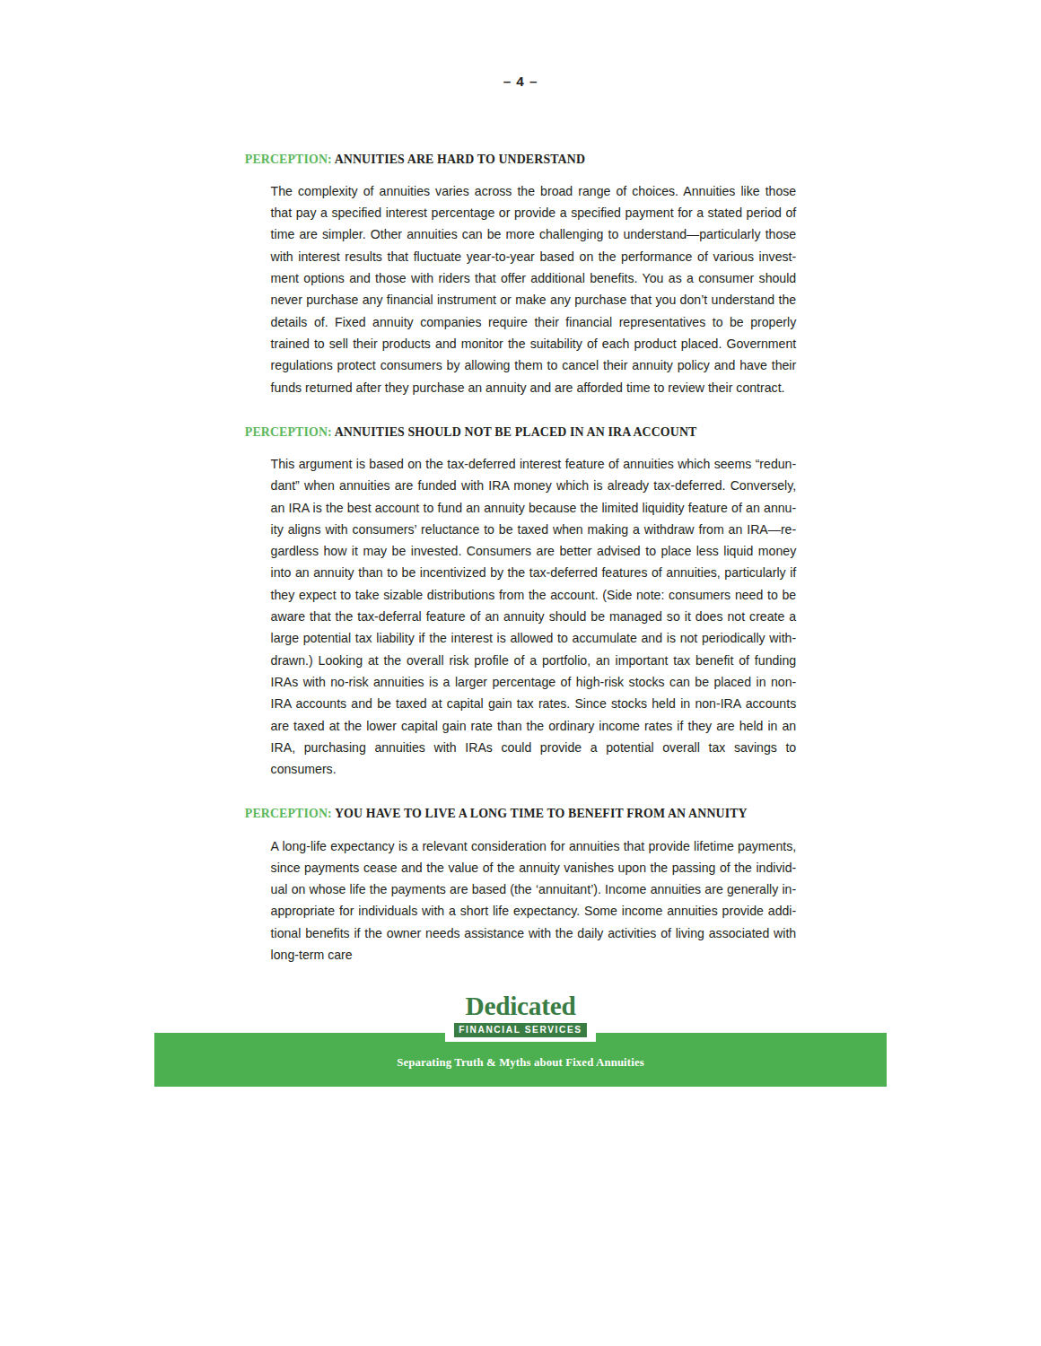– 4 –
Perception: Annuities are hard to understand
The complexity of annuities varies across the broad range of choices. Annuities like those that pay a specified interest percentage or provide a specified payment for a stated period of time are simpler. Other annuities can be more challenging to understand—particularly those with interest results that fluctuate year-to-year based on the performance of various investment options and those with riders that offer additional benefits. You as a consumer should never purchase any financial instrument or make any purchase that you don’t understand the details of. Fixed annuity companies require their financial representatives to be properly trained to sell their products and monitor the suitability of each product placed. Government regulations protect consumers by allowing them to cancel their annuity policy and have their funds returned after they purchase an annuity and are afforded time to review their contract.
Perception: Annuities should not be placed in an IRA account
This argument is based on the tax-deferred interest feature of annuities which seems “redundant” when annuities are funded with IRA money which is already tax-deferred. Conversely, an IRA is the best account to fund an annuity because the limited liquidity feature of an annuity aligns with consumers’ reluctance to be taxed when making a withdraw from an IRA—regardless how it may be invested. Consumers are better advised to place less liquid money into an annuity than to be incentivized by the tax-deferred features of annuities, particularly if they expect to take sizable distributions from the account. (Side note: consumers need to be aware that the tax-deferral feature of an annuity should be managed so it does not create a large potential tax liability if the interest is allowed to accumulate and is not periodically withdrawn.) Looking at the overall risk profile of a portfolio, an important tax benefit of funding IRAs with no-risk annuities is a larger percentage of high-risk stocks can be placed in non-IRA accounts and be taxed at capital gain tax rates. Since stocks held in non-IRA accounts are taxed at the lower capital gain rate than the ordinary income rates if they are held in an IRA, purchasing annuities with IRAs could provide a potential overall tax savings to consumers.
Perception: You have to live a long time to benefit from an annuity
A long-life expectancy is a relevant consideration for annuities that provide lifetime payments, since payments cease and the value of the annuity vanishes upon the passing of the individual on whose life the payments are based (the ‘annuitant’). Income annuities are generally inappropriate for individuals with a short life expectancy. Some income annuities provide additional benefits if the owner needs assistance with the daily activities of living associated with long-term care
Dedicated Financial Services
Separating Truth & Myths about Fixed Annuities